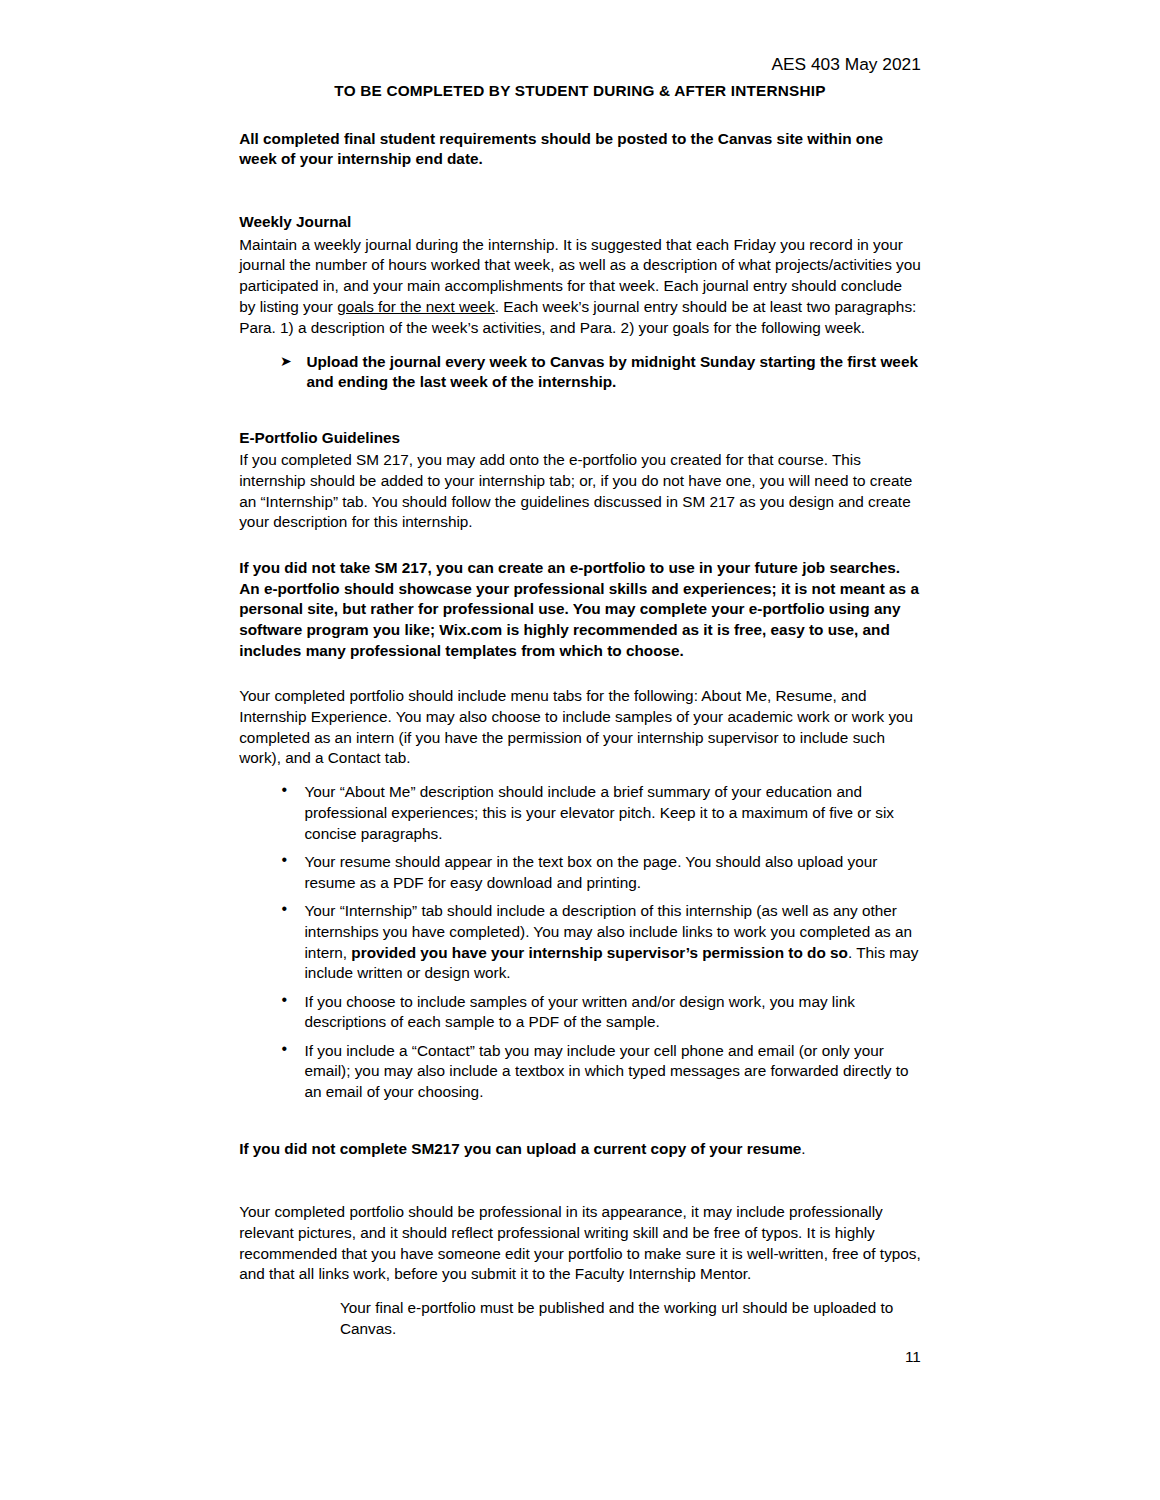AES 403 May 2021
TO BE COMPLETED BY STUDENT DURING & AFTER INTERNSHIP
All completed final student requirements should be posted to the Canvas site within one week of your internship end date.
Weekly Journal
Maintain a weekly journal during the internship. It is suggested that each Friday you record in your journal the number of hours worked that week, as well as a description of what projects/activities you participated in, and your main accomplishments for that week. Each journal entry should conclude by listing your goals for the next week. Each week’s journal entry should be at least two paragraphs: Para. 1) a description of the week’s activities, and Para. 2) your goals for the following week.
Upload the journal every week to Canvas by midnight Sunday starting the first week and ending the last week of the internship.
E-Portfolio Guidelines
If you completed SM 217, you may add onto the e-portfolio you created for that course. This internship should be added to your internship tab; or, if you do not have one, you will need to create an “Internship” tab. You should follow the guidelines discussed in SM 217 as you design and create your description for this internship.
If you did not take SM 217, you can create an e-portfolio to use in your future job searches. An e-portfolio should showcase your professional skills and experiences; it is not meant as a personal site, but rather for professional use. You may complete your e-portfolio using any software program you like; Wix.com is highly recommended as it is free, easy to use, and includes many professional templates from which to choose.
Your completed portfolio should include menu tabs for the following: About Me, Resume, and Internship Experience. You may also choose to include samples of your academic work or work you completed as an intern (if you have the permission of your internship supervisor to include such work), and a Contact tab.
Your “About Me” description should include a brief summary of your education and professional experiences; this is your elevator pitch. Keep it to a maximum of five or six concise paragraphs.
Your resume should appear in the text box on the page. You should also upload your resume as a PDF for easy download and printing.
Your “Internship” tab should include a description of this internship (as well as any other internships you have completed). You may also include links to work you completed as an intern, provided you have your internship supervisor’s permission to do so. This may include written or design work.
If you choose to include samples of your written and/or design work, you may link descriptions of each sample to a PDF of the sample.
If you include a “Contact” tab you may include your cell phone and email (or only your email); you may also include a textbox in which typed messages are forwarded directly to an email of your choosing.
If you did not complete SM217 you can upload a current copy of your resume.
Your completed portfolio should be professional in its appearance, it may include professionally relevant pictures, and it should reflect professional writing skill and be free of typos. It is highly recommended that you have someone edit your portfolio to make sure it is well-written, free of typos, and that all links work, before you submit it to the Faculty Internship Mentor.
Your final e-portfolio must be published and the working url should be uploaded to Canvas.
11